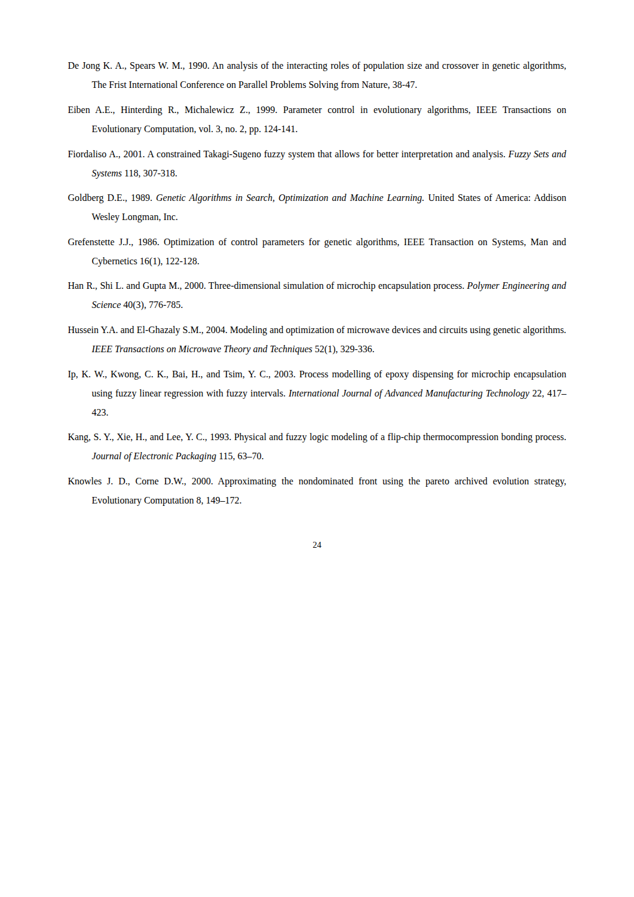De Jong K. A., Spears W. M., 1990. An analysis of the interacting roles of population size and crossover in genetic algorithms, The Frist International Conference on Parallel Problems Solving from Nature, 38-47.
Eiben A.E., Hinterding R., Michalewicz Z., 1999. Parameter control in evolutionary algorithms, IEEE Transactions on Evolutionary Computation, vol. 3, no. 2, pp. 124-141.
Fiordaliso A., 2001. A constrained Takagi-Sugeno fuzzy system that allows for better interpretation and analysis. Fuzzy Sets and Systems 118, 307-318.
Goldberg D.E., 1989. Genetic Algorithms in Search, Optimization and Machine Learning. United States of America: Addison Wesley Longman, Inc.
Grefenstette J.J., 1986. Optimization of control parameters for genetic algorithms, IEEE Transaction on Systems, Man and Cybernetics 16(1), 122-128.
Han R., Shi L. and Gupta M., 2000. Three-dimensional simulation of microchip encapsulation process. Polymer Engineering and Science 40(3), 776-785.
Hussein Y.A. and El-Ghazaly S.M., 2004. Modeling and optimization of microwave devices and circuits using genetic algorithms. IEEE Transactions on Microwave Theory and Techniques 52(1), 329-336.
Ip, K. W., Kwong, C. K., Bai, H., and Tsim, Y. C., 2003. Process modelling of epoxy dispensing for microchip encapsulation using fuzzy linear regression with fuzzy intervals. International Journal of Advanced Manufacturing Technology 22, 417–423.
Kang, S. Y., Xie, H., and Lee, Y. C., 1993. Physical and fuzzy logic modeling of a flip-chip thermocompression bonding process. Journal of Electronic Packaging 115, 63–70.
Knowles J. D., Corne D.W., 2000. Approximating the nondominated front using the pareto archived evolution strategy, Evolutionary Computation 8, 149–172.
24